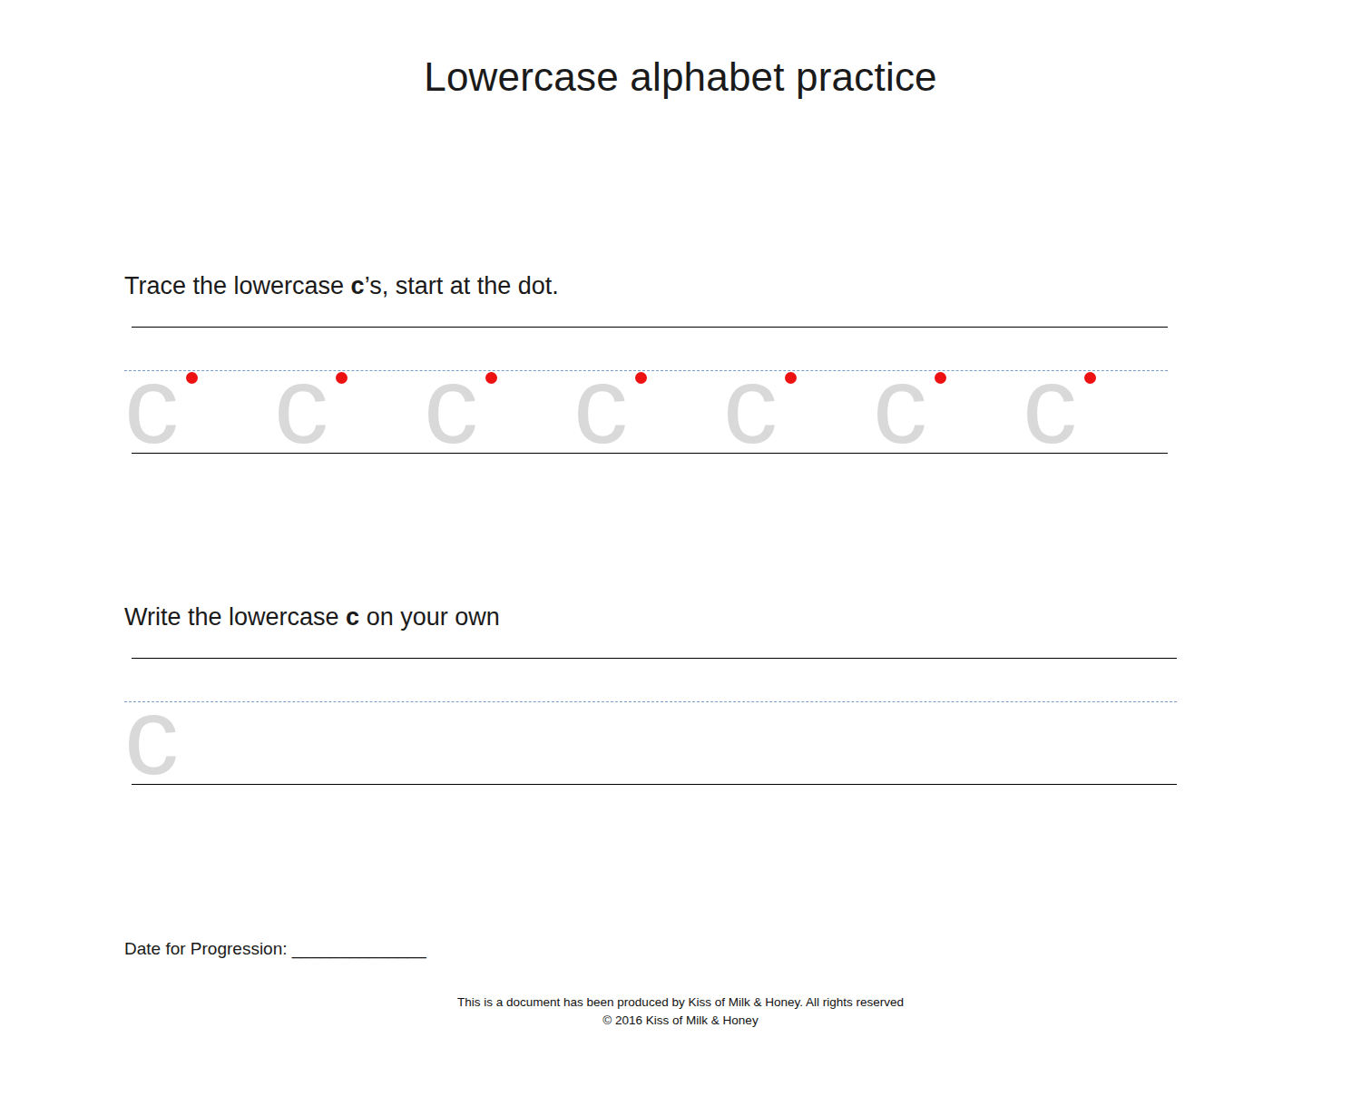Lowercase alphabet practice
Trace the lowercase c’s, start at the dot.
c
c
c
c
c
c
c
Write the lowercase c on your own
c
Date for Progression: ______________
This is a document has been produced by Kiss of Milk & Honey. All rights reserved
© 2016 Kiss of Milk & Honey